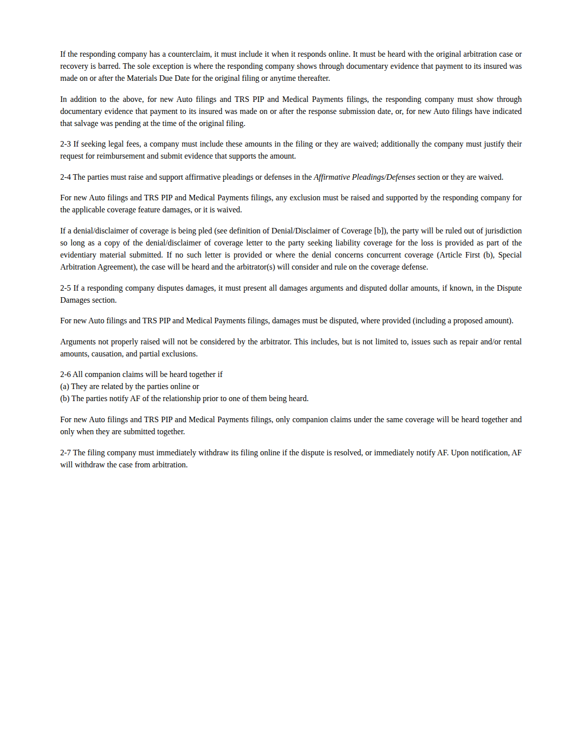If the responding company has a counterclaim, it must include it when it responds online. It must be heard with the original arbitration case or recovery is barred. The sole exception is where the responding company shows through documentary evidence that payment to its insured was made on or after the Materials Due Date for the original filing or anytime thereafter.
In addition to the above, for new Auto filings and TRS PIP and Medical Payments filings, the responding company must show through documentary evidence that payment to its insured was made on or after the response submission date, or, for new Auto filings have indicated that salvage was pending at the time of the original filing.
2-3 If seeking legal fees, a company must include these amounts in the filing or they are waived; additionally the company must justify their request for reimbursement and submit evidence that supports the amount.
2-4 The parties must raise and support affirmative pleadings or defenses in the Affirmative Pleadings/Defenses section or they are waived.
For new Auto filings and TRS PIP and Medical Payments filings, any exclusion must be raised and supported by the responding company for the applicable coverage feature damages, or it is waived.
If a denial/disclaimer of coverage is being pled (see definition of Denial/Disclaimer of Coverage [b]), the party will be ruled out of jurisdiction so long as a copy of the denial/disclaimer of coverage letter to the party seeking liability coverage for the loss is provided as part of the evidentiary material submitted. If no such letter is provided or where the denial concerns concurrent coverage (Article First (b), Special Arbitration Agreement), the case will be heard and the arbitrator(s) will consider and rule on the coverage defense.
2-5 If a responding company disputes damages, it must present all damages arguments and disputed dollar amounts, if known, in the Dispute Damages section.
For new Auto filings and TRS PIP and Medical Payments filings, damages must be disputed, where provided (including a proposed amount).
Arguments not properly raised will not be considered by the arbitrator. This includes, but is not limited to, issues such as repair and/or rental amounts, causation, and partial exclusions.
2-6 All companion claims will be heard together if
(a) They are related by the parties online or
(b) The parties notify AF of the relationship prior to one of them being heard.
For new Auto filings and TRS PIP and Medical Payments filings, only companion claims under the same coverage will be heard together and only when they are submitted together.
2-7 The filing company must immediately withdraw its filing online if the dispute is resolved, or immediately notify AF. Upon notification, AF will withdraw the case from arbitration.